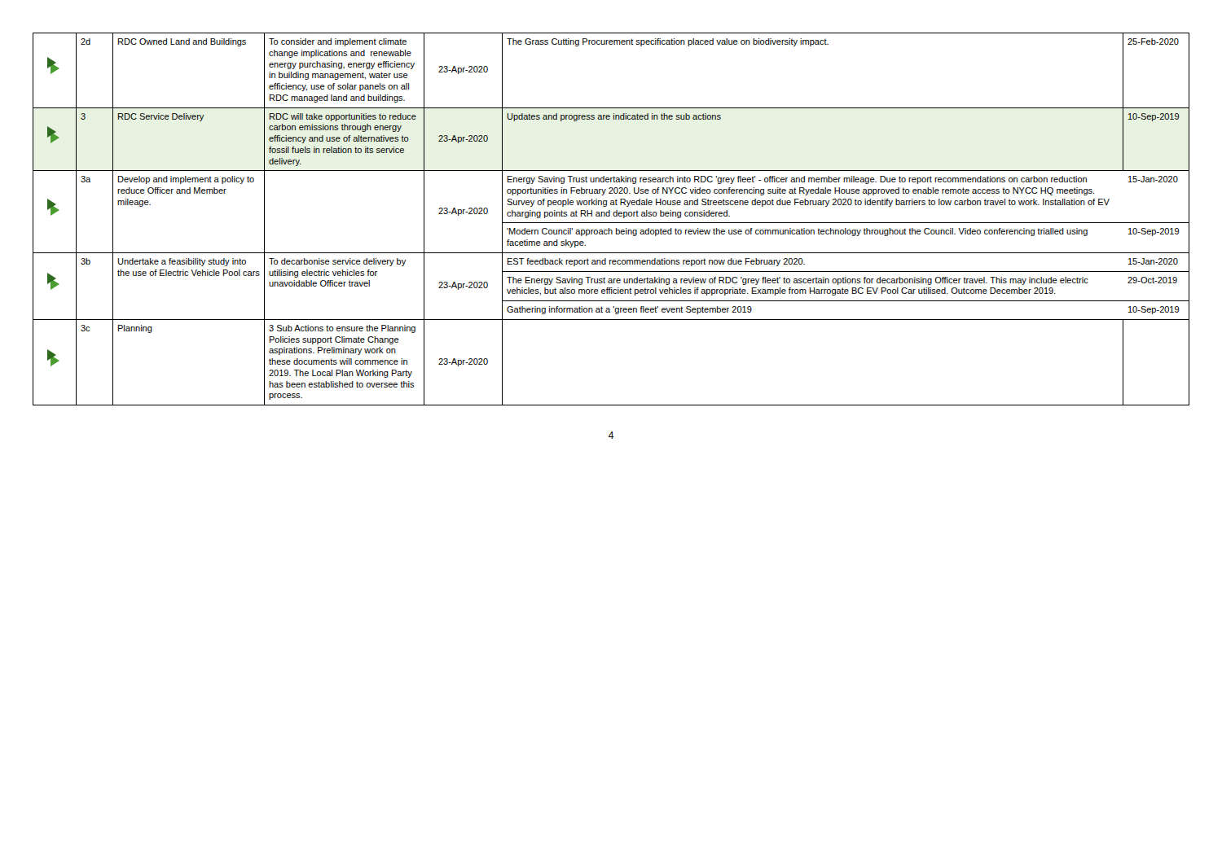| | 2d | RDC Owned Land and Buildings | To consider and implement climate change implications and renewable energy purchasing, energy efficiency in building management, water use efficiency, use of solar panels on all RDC managed land and buildings. | 23-Apr-2020 | The Grass Cutting Procurement specification placed value on biodiversity impact. | 25-Feb-2020 |
| | 3 | RDC Service Delivery | RDC will take opportunities to reduce carbon emissions through energy efficiency and use of alternatives to fossil fuels in relation to its service delivery. | 23-Apr-2020 | Updates and progress are indicated in the sub actions | 10-Sep-2019 |
| | 3a | Develop and implement a policy to reduce Officer and Member mileage. | | 23-Apr-2020 | / Energy Saving Trust undertaking research into RDC 'grey fleet' - officer and member mileage. Due to report recommendations on carbon reduction opportunities in February 2020. Use of NYCC video conferencing suite at Ryedale House approved to enable remote access to NYCC HQ meetings. Survey of people working at Ryedale House and Streetscene depot due February 2020 to identify barriers to low carbon travel to work. Installation of EV charging points at RH and deport also being considered. / 15-Jan-2020 / / 'Modern Council' approach being adopted to review the use of communication technology throughout the Council. Video conferencing trialled using facetime and skype. / 10-Sep-2019 / |
| | 3b | Undertake a feasibility study into the use of Electric Vehicle Pool cars | To decarbonise service delivery by utilising electric vehicles for unavoidable Officer travel | 23-Apr-2020 | / EST feedback report and recommendations report now due February 2020. / 15-Jan-2020 / / The Energy Saving Trust are undertaking a review of RDC 'grey fleet' to ascertain options for decarbonising Officer travel. This may include electric vehicles, but also more efficient petrol vehicles if appropriate. Example from Harrogate BC EV Pool Car utilised. Outcome December 2019. / 29-Oct-2019 / / Gathering information at a 'green fleet' event September 2019 / 10-Sep-2019 / |
| | 3c | Planning | 3 Sub Actions to ensure the Planning Policies support Climate Change aspirations. Preliminary work on these documents will commence in 2019. The Local Plan Working Party has been established to oversee this process. | 23-Apr-2020 | | |
4